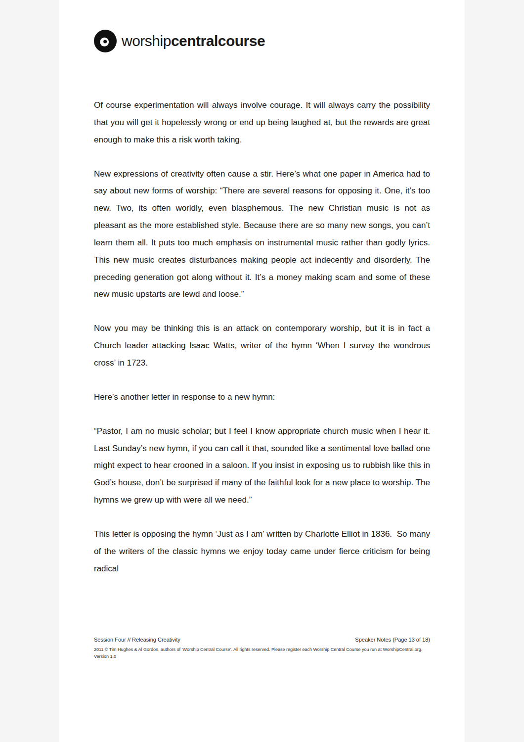worship central course
Of course experimentation will always involve courage. It will always carry the possibility that you will get it hopelessly wrong or end up being laughed at, but the rewards are great enough to make this a risk worth taking.
New expressions of creativity often cause a stir. Here’s what one paper in America had to say about new forms of worship: “There are several reasons for opposing it. One, it’s too new. Two, its often worldly, even blasphemous. The new Christian music is not as pleasant as the more established style. Because there are so many new songs, you can’t learn them all. It puts too much emphasis on instrumental music rather than godly lyrics. This new music creates disturbances making people act indecently and disorderly. The preceding generation got along without it. It’s a money making scam and some of these new music upstarts are lewd and loose.”
Now you may be thinking this is an attack on contemporary worship, but it is in fact a Church leader attacking Isaac Watts, writer of the hymn ‘When I survey the wondrous cross’ in 1723.
Here’s another letter in response to a new hymn:
“Pastor, I am no music scholar; but I feel I know appropriate church music when I hear it. Last Sunday’s new hymn, if you can call it that, sounded like a sentimental love ballad one might expect to hear crooned in a saloon. If you insist in exposing us to rubbish like this in God’s house, don’t be surprised if many of the faithful look for a new place to worship. The hymns we grew up with were all we need.”
This letter is opposing the hymn ‘Just as I am’ written by Charlotte Elliot in 1836. So many of the writers of the classic hymns we enjoy today came under fierce criticism for being radical
Session Four // Releasing Creativity Speaker Notes (Page 13 of 18)
2011 © Tim Hughes & Al Gordon, authors of ‘Worship Central Course’. All rights reserved. Please register each Worship Central Course you run at WorshipCentral.org. Version 1.0